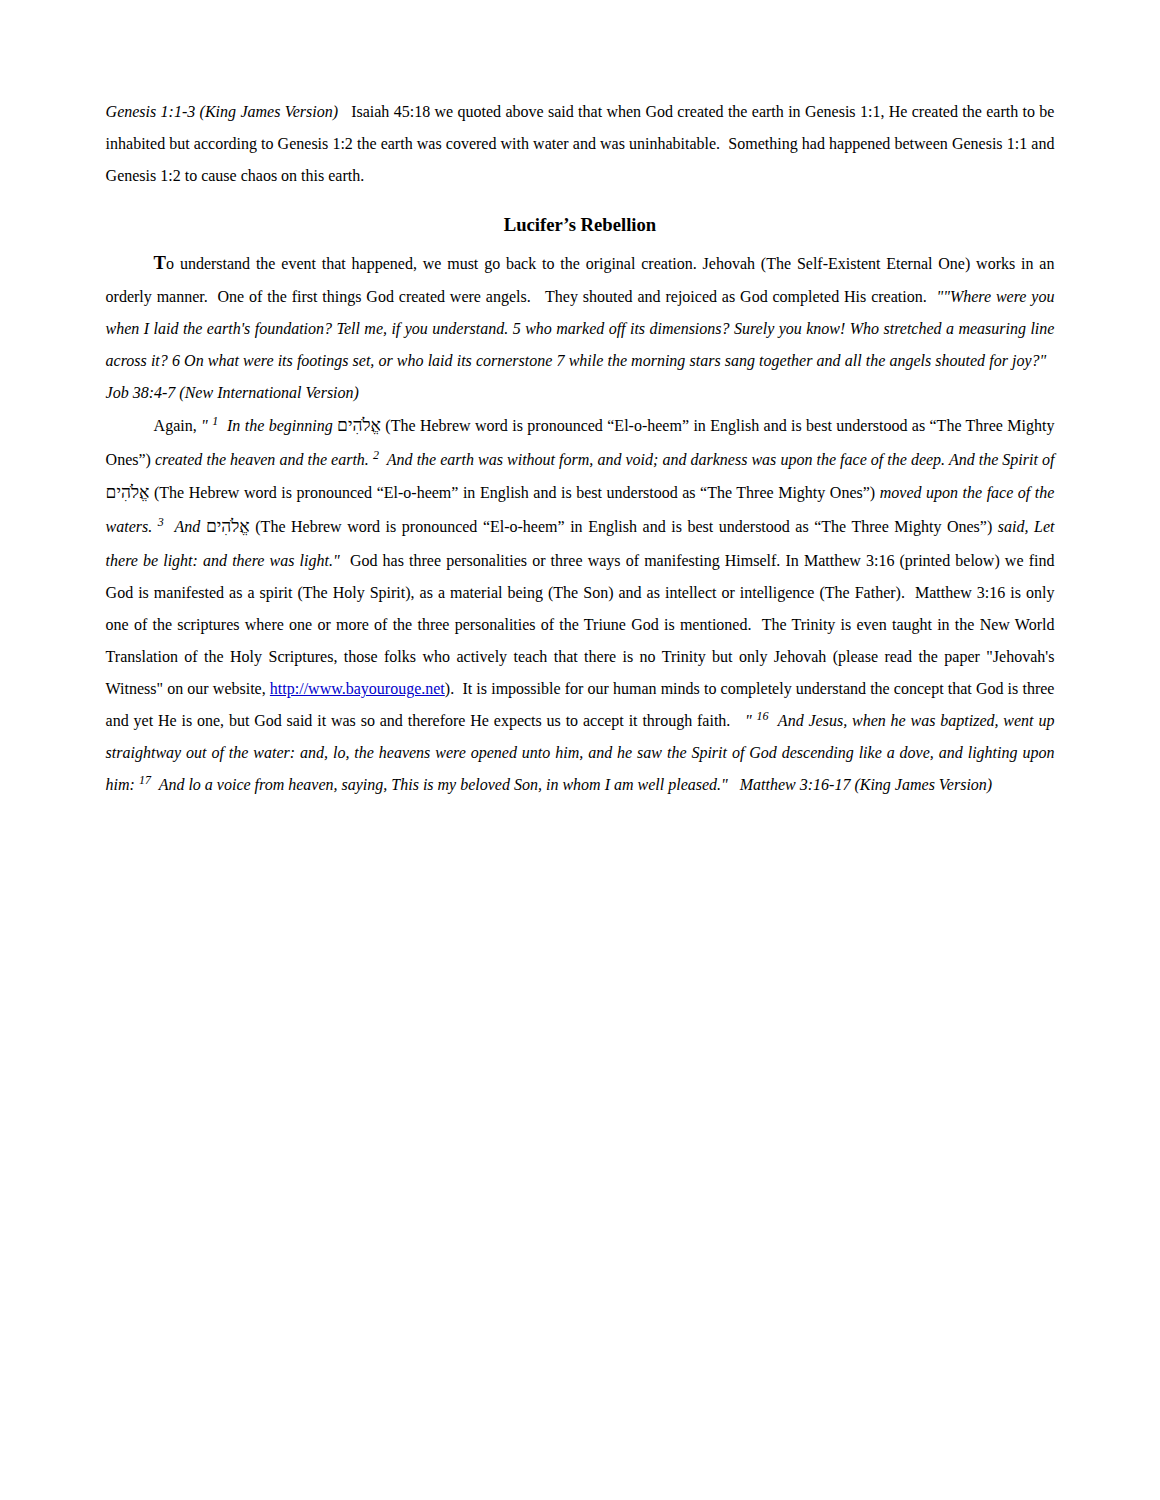Genesis 1:1-3 (King James Version) Isaiah 45:18 we quoted above said that when God created the earth in Genesis 1:1, He created the earth to be inhabited but according to Genesis 1:2 the earth was covered with water and was uninhabitable. Something had happened between Genesis 1:1 and Genesis 1:2 to cause chaos on this earth.
Lucifer’s Rebellion
To understand the event that happened, we must go back to the original creation. Jehovah (The Self-Existent Eternal One) works in an orderly manner. One of the first things God created were angels. They shouted and rejoiced as God completed His creation. ""Where were you when I laid the earth's foundation? Tell me, if you understand. 5 who marked off its dimensions? Surely you know! Who stretched a measuring line across it? 6 On what were its footings set, or who laid its cornerstone 7 while the morning stars sang together and all the angels shouted for joy?" Job 38:4-7 (New International Version)
Again, " 1 In the beginning אֱלֹהִים (The Hebrew word is pronounced “El-o-heem” in English and is best understood as “The Three Mighty Ones”) created the heaven and the earth. 2 And the earth was without form, and void; and darkness was upon the face of the deep. And the Spirit of אֱלֹהִים (The Hebrew word is pronounced “El-o-heem” in English and is best understood as “The Three Mighty Ones”) moved upon the face of the waters. 3 And אֱלֹהִים (The Hebrew word is pronounced “El-o-heem” in English and is best understood as “The Three Mighty Ones”) said, Let there be light: and there was light." God has three personalities or three ways of manifesting Himself. In Matthew 3:16 (printed below) we find God is manifested as a spirit (The Holy Spirit), as a material being (The Son) and as intellect or intelligence (The Father). Matthew 3:16 is only one of the scriptures where one or more of the three personalities of the Triune God is mentioned. The Trinity is even taught in the New World Translation of the Holy Scriptures, those folks who actively teach that there is no Trinity but only Jehovah (please read the paper "Jehovah's Witness" on our website, http://www.bayourouge.net). It is impossible for our human minds to completely understand the concept that God is three and yet He is one, but God said it was so and therefore He expects us to accept it through faith. " 16 And Jesus, when he was baptized, went up straightway out of the water: and, lo, the heavens were opened unto him, and he saw the Spirit of God descending like a dove, and lighting upon him: 17 And lo a voice from heaven, saying, This is my beloved Son, in whom I am well pleased." Matthew 3:16-17 (King James Version)